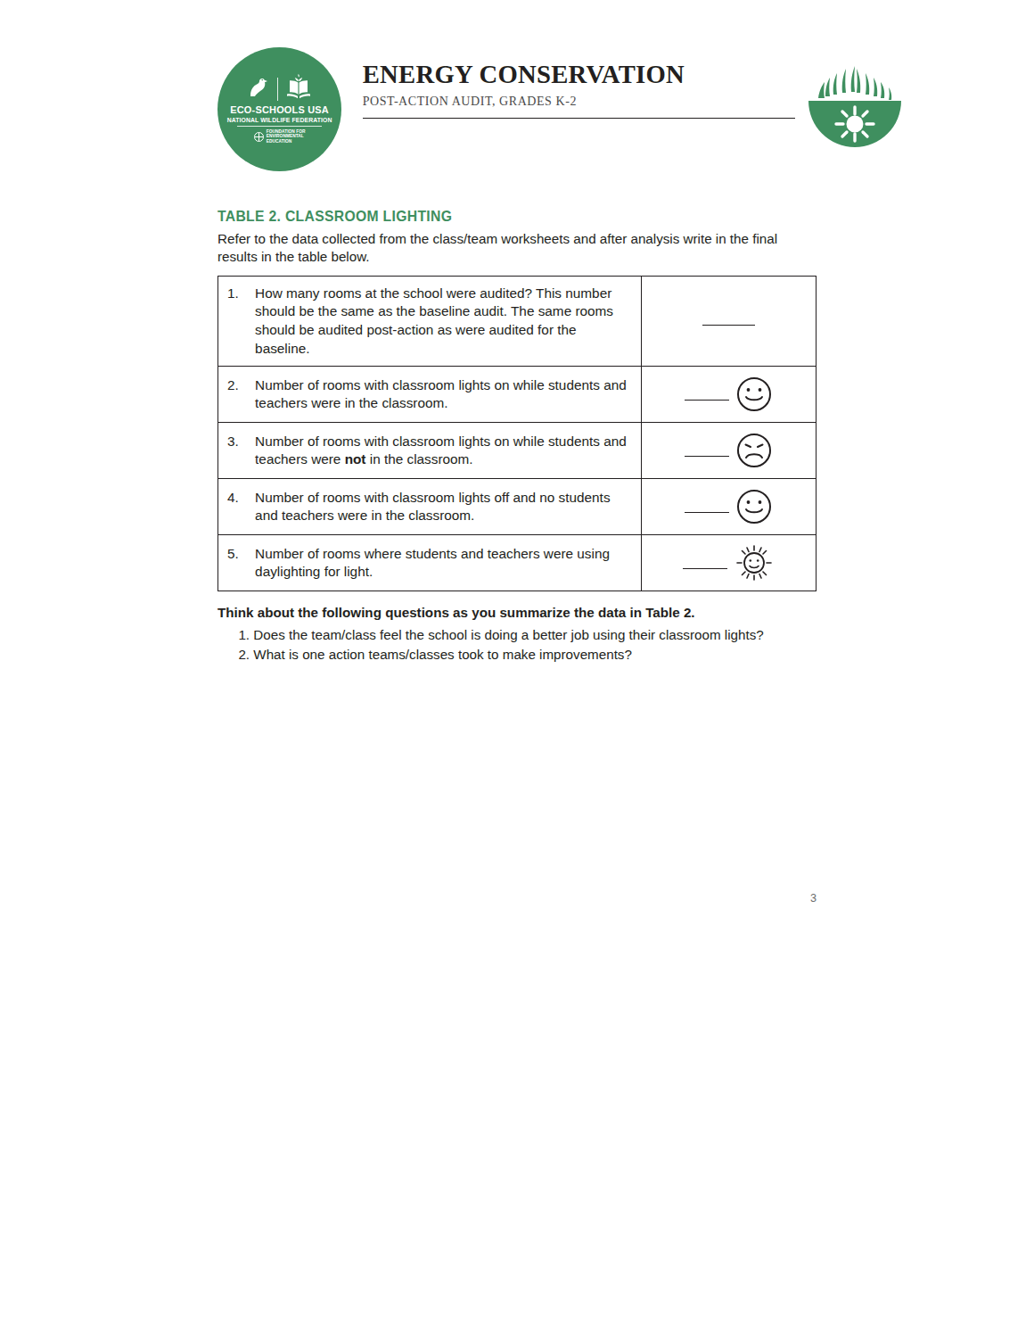ECO-SCHOOLS USA
NATIONAL WILDLIFE FEDERATION
FOUNDATION FOR
ENVIRONMENTAL
EDUCATION
ENERGY CONSERVATION
POST-ACTION AUDIT, GRADES K-2
Table 2. Classroom Lighting
Refer to the data collected from the class/team worksheets and after analysis write in the final results in the table below.
| 1. How many rooms at the school were audited? This number should be the same as the baseline audit. The same rooms should be audited post-action as were audited for the baseline. | |
| 2. Number of rooms with classroom lights on while students and teachers were in the classroom. | |
| 3. Number of rooms with classroom lights on while students and teachers were not in the classroom. | |
| 4. Number of rooms with classroom lights off and no students and teachers were in the classroom. | |
| 5. Number of rooms where students and teachers were using daylighting for light. | |
Think about the following questions as you summarize the data in Table 2.
Does the team/class feel the school is doing a better job using their classroom lights?
What is one action teams/classes took to make improvements?
3